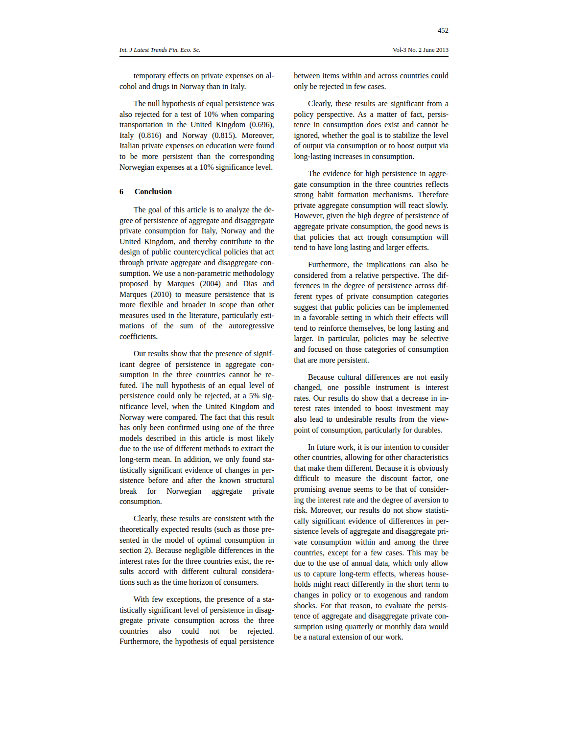452
Int. J Latest Trends Fin. Eco. Sc. Vol-3 No. 2 June 2013
temporary effects on private expenses on alcohol and drugs in Norway than in Italy.
The null hypothesis of equal persistence was also rejected for a test of 10% when comparing transportation in the United Kingdom (0.696), Italy (0.816) and Norway (0.815). Moreover, Italian private expenses on education were found to be more persistent than the corresponding Norwegian expenses at a 10% significance level.
6 Conclusion
The goal of this article is to analyze the degree of persistence of aggregate and disaggregate private consumption for Italy, Norway and the United Kingdom, and thereby contribute to the design of public countercyclical policies that act through private aggregate and disaggregate consumption. We use a non-parametric methodology proposed by Marques (2004) and Dias and Marques (2010) to measure persistence that is more flexible and broader in scope than other measures used in the literature, particularly estimations of the sum of the autoregressive coefficients.
Our results show that the presence of significant degree of persistence in aggregate consumption in the three countries cannot be refuted. The null hypothesis of an equal level of persistence could only be rejected, at a 5% significance level, when the United Kingdom and Norway were compared. The fact that this result has only been confirmed using one of the three models described in this article is most likely due to the use of different methods to extract the long-term mean. In addition, we only found statistically significant evidence of changes in persistence before and after the known structural break for Norwegian aggregate private consumption.
Clearly, these results are consistent with the theoretically expected results (such as those presented in the model of optimal consumption in section 2). Because negligible differences in the interest rates for the three countries exist, the results accord with different cultural considerations such as the time horizon of consumers.
With few exceptions, the presence of a statistically significant level of persistence in disaggregate private consumption across the three countries also could not be rejected. Furthermore, the hypothesis of equal persistence between items within and across countries could only be rejected in few cases.
Clearly, these results are significant from a policy perspective. As a matter of fact, persistence in consumption does exist and cannot be ignored, whether the goal is to stabilize the level of output via consumption or to boost output via long-lasting increases in consumption.
The evidence for high persistence in aggregate consumption in the three countries reflects strong habit formation mechanisms. Therefore private aggregate consumption will react slowly. However, given the high degree of persistence of aggregate private consumption, the good news is that policies that act trough consumption will tend to have long lasting and larger effects.
Furthermore, the implications can also be considered from a relative perspective. The differences in the degree of persistence across different types of private consumption categories suggest that public policies can be implemented in a favorable setting in which their effects will tend to reinforce themselves, be long lasting and larger. In particular, policies may be selective and focused on those categories of consumption that are more persistent.
Because cultural differences are not easily changed, one possible instrument is interest rates. Our results do show that a decrease in interest rates intended to boost investment may also lead to undesirable results from the viewpoint of consumption, particularly for durables.
In future work, it is our intention to consider other countries, allowing for other characteristics that make them different. Because it is obviously difficult to measure the discount factor, one promising avenue seems to be that of considering the interest rate and the degree of aversion to risk. Moreover, our results do not show statistically significant evidence of differences in persistence levels of aggregate and disaggregate private consumption within and among the three countries, except for a few cases. This may be due to the use of annual data, which only allow us to capture long-term effects, whereas households might react differently in the short term to changes in policy or to exogenous and random shocks. For that reason, to evaluate the persistence of aggregate and disaggregate private consumption using quarterly or monthly data would be a natural extension of our work.